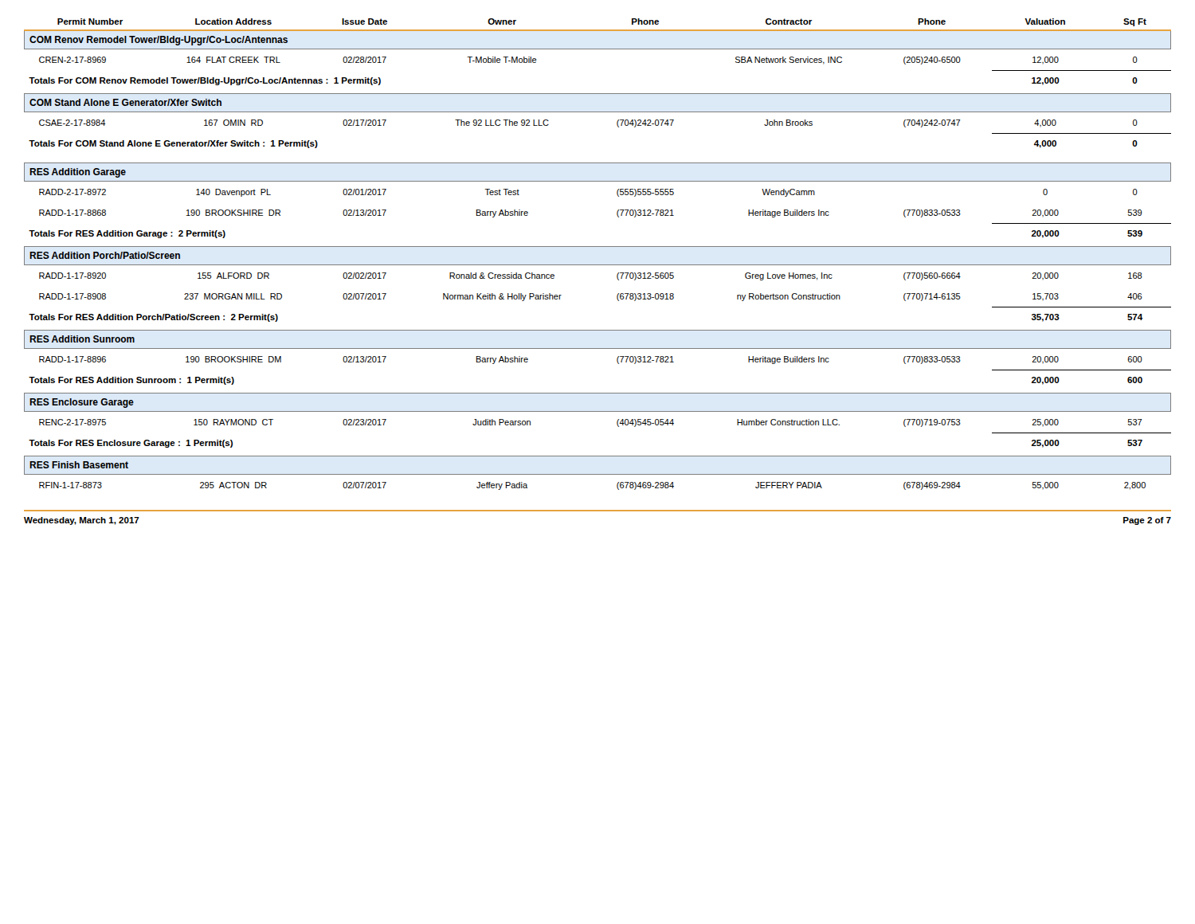| Permit Number | Location Address | Issue Date | Owner | Phone | Contractor | Phone | Valuation | Sq Ft |
| --- | --- | --- | --- | --- | --- | --- | --- | --- |
| COM Renov Remodel Tower/Bldg-Upgr/Co-Loc/Antennas |
| CREN-2-17-8969 | 164 FLAT CREEK TRL | 02/28/2017 | T-Mobile T-Mobile | | SBA Network Services, INC | (205)240-6500 | 12,000 | 0 |
| Totals For COM Renov Remodel Tower/Bldg-Upgr/Co-Loc/Antennas : 1 Permit(s) | 12,000 | 0 |
| COM Stand Alone E Generator/Xfer Switch |
| CSAE-2-17-8984 | 167 OMIN RD | 02/17/2017 | The 92 LLC The 92 LLC | (704)242-0747 | John Brooks | (704)242-0747 | 4,000 | 0 |
| Totals For COM Stand Alone E Generator/Xfer Switch : 1 Permit(s) | 4,000 | 0 |
| RES Addition Garage |
| RADD-2-17-8972 | 140 Davenport PL | 02/01/2017 | Test Test | (555)555-5555 | WendyCamm | | 0 | 0 |
| RADD-1-17-8868 | 190 BROOKSHIRE DR | 02/13/2017 | Barry Abshire | (770)312-7821 | Heritage Builders Inc | (770)833-0533 | 20,000 | 539 |
| Totals For RES Addition Garage : 2 Permit(s) | 20,000 | 539 |
| RES Addition Porch/Patio/Screen |
| RADD-1-17-8920 | 155 ALFORD DR | 02/02/2017 | Ronald & Cressida Chance | (770)312-5605 | Greg Love Homes, Inc | (770)560-6664 | 20,000 | 168 |
| RADD-1-17-8908 | 237 MORGAN MILL RD | 02/07/2017 | Norman Keith & Holly Parisher | (678)313-0918 | ny Robertson Construction | (770)714-6135 | 15,703 | 406 |
| Totals For RES Addition Porch/Patio/Screen : 2 Permit(s) | 35,703 | 574 |
| RES Addition Sunroom |
| RADD-1-17-8896 | 190 BROOKSHIRE DM | 02/13/2017 | Barry Abshire | (770)312-7821 | Heritage Builders Inc | (770)833-0533 | 20,000 | 600 |
| Totals For RES Addition Sunroom : 1 Permit(s) | 20,000 | 600 |
| RES Enclosure Garage |
| RENC-2-17-8975 | 150 RAYMOND CT | 02/23/2017 | Judith Pearson | (404)545-0544 | Humber Construction LLC. | (770)719-0753 | 25,000 | 537 |
| Totals For RES Enclosure Garage : 1 Permit(s) | 25,000 | 537 |
| RES Finish Basement |
| RFIN-1-17-8873 | 295 ACTON DR | 02/07/2017 | Jeffery Padia | (678)469-2984 | JEFFERY PADIA | (678)469-2984 | 55,000 | 2,800 |
Wednesday, March 1, 2017 Page 2 of 7